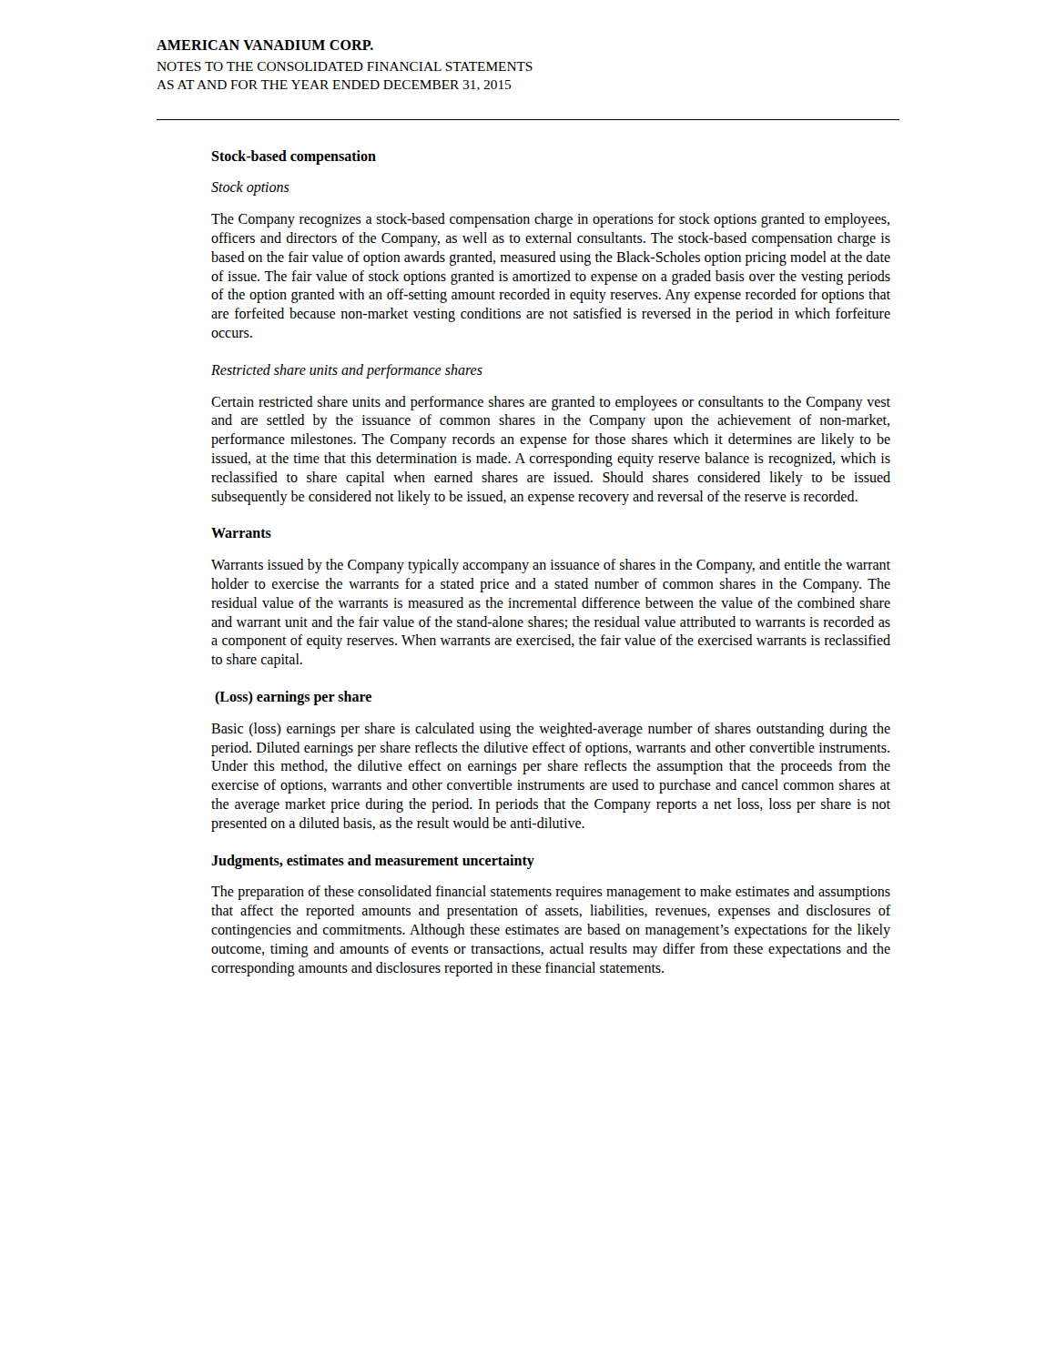AMERICAN VANADIUM CORP.
NOTES TO THE CONSOLIDATED FINANCIAL STATEMENTS
AS AT AND FOR THE YEAR ENDED DECEMBER 31, 2015
Stock-based compensation
Stock options
The Company recognizes a stock-based compensation charge in operations for stock options granted to employees, officers and directors of the Company, as well as to external consultants. The stock-based compensation charge is based on the fair value of option awards granted, measured using the Black-Scholes option pricing model at the date of issue. The fair value of stock options granted is amortized to expense on a graded basis over the vesting periods of the option granted with an off-setting amount recorded in equity reserves. Any expense recorded for options that are forfeited because non-market vesting conditions are not satisfied is reversed in the period in which forfeiture occurs.
Restricted share units and performance shares
Certain restricted share units and performance shares are granted to employees or consultants to the Company vest and are settled by the issuance of common shares in the Company upon the achievement of non-market, performance milestones. The Company records an expense for those shares which it determines are likely to be issued, at the time that this determination is made. A corresponding equity reserve balance is recognized, which is reclassified to share capital when earned shares are issued. Should shares considered likely to be issued subsequently be considered not likely to be issued, an expense recovery and reversal of the reserve is recorded.
Warrants
Warrants issued by the Company typically accompany an issuance of shares in the Company, and entitle the warrant holder to exercise the warrants for a stated price and a stated number of common shares in the Company. The residual value of the warrants is measured as the incremental difference between the value of the combined share and warrant unit and the fair value of the stand-alone shares; the residual value attributed to warrants is recorded as a component of equity reserves. When warrants are exercised, the fair value of the exercised warrants is reclassified to share capital.
(Loss) earnings per share
Basic (loss) earnings per share is calculated using the weighted-average number of shares outstanding during the period. Diluted earnings per share reflects the dilutive effect of options, warrants and other convertible instruments. Under this method, the dilutive effect on earnings per share reflects the assumption that the proceeds from the exercise of options, warrants and other convertible instruments are used to purchase and cancel common shares at the average market price during the period. In periods that the Company reports a net loss, loss per share is not presented on a diluted basis, as the result would be anti-dilutive.
Judgments, estimates and measurement uncertainty
The preparation of these consolidated financial statements requires management to make estimates and assumptions that affect the reported amounts and presentation of assets, liabilities, revenues, expenses and disclosures of contingencies and commitments. Although these estimates are based on management’s expectations for the likely outcome, timing and amounts of events or transactions, actual results may differ from these expectations and the corresponding amounts and disclosures reported in these financial statements.